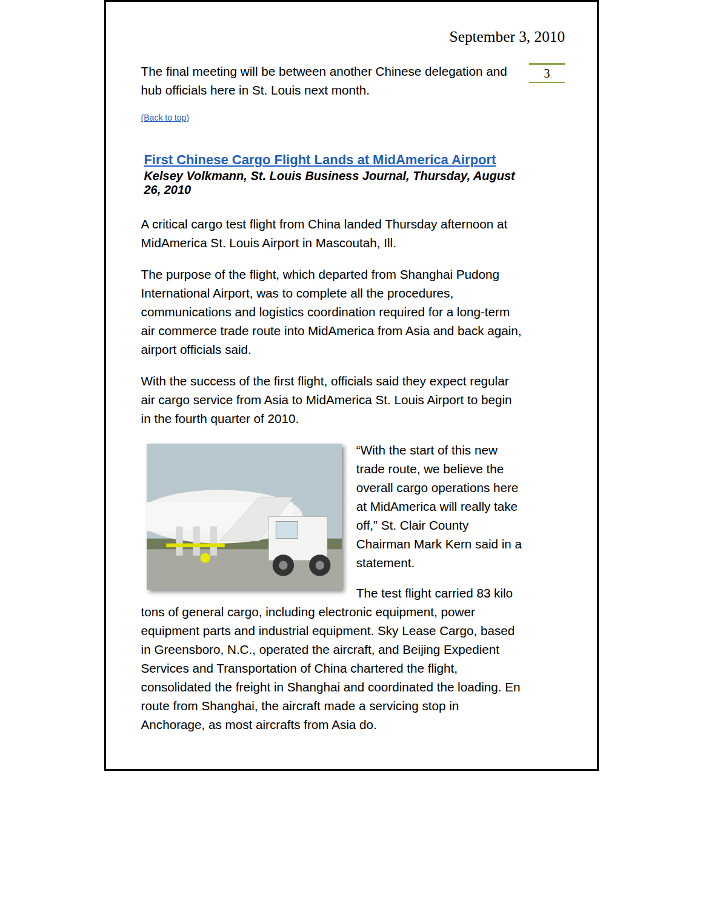September 3, 2010
3
The final meeting will be between another Chinese delegation and hub officials here in St. Louis next month.
(Back to top)
First Chinese Cargo Flight Lands at MidAmerica Airport
Kelsey Volkmann, St. Louis Business Journal, Thursday, August 26, 2010
A critical cargo test flight from China landed Thursday afternoon at MidAmerica St. Louis Airport in Mascoutah, Ill.
The purpose of the flight, which departed from Shanghai Pudong International Airport, was to complete all the procedures, communications and logistics coordination required for a long-term air commerce trade route into MidAmerica from Asia and back again, airport officials said.
With the success of the first flight, officials said they expect regular air cargo service from Asia to MidAmerica St. Louis Airport to begin in the fourth quarter of 2010.
“With the start of this new trade route, we believe the overall cargo operations here at MidAmerica will really take off,” St. Clair County Chairman Mark Kern said in a statement.
The test flight carried 83 kilo tons of general cargo, including electronic equipment, power equipment parts and industrial equipment. Sky Lease Cargo, based in Greensboro, N.C., operated the aircraft, and Beijing Expedient Services and Transportation of China chartered the flight, consolidated the freight in Shanghai and coordinated the loading. En route from Shanghai, the aircraft made a servicing stop in Anchorage, as most aircrafts from Asia do.